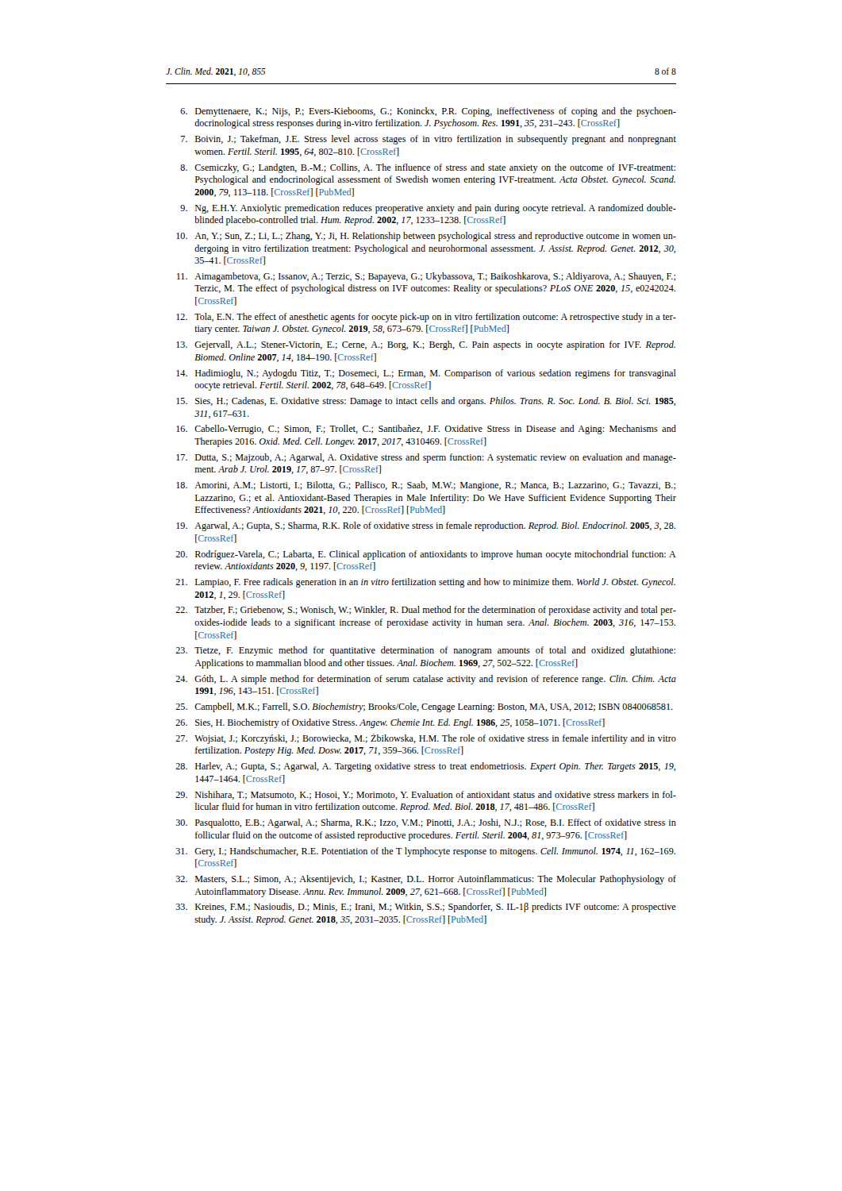J. Clin. Med. 2021, 10, 855
8 of 8
6. Demyttenaere, K.; Nijs, P.; Evers-Kiebooms, G.; Koninckx, P.R. Coping, ineffectiveness of coping and the psychoendocrinological stress responses during in-vitro fertilization. J. Psychosom. Res. 1991, 35, 231–243. [CrossRef]
7. Boivin, J.; Takefman, J.E. Stress level across stages of in vitro fertilization in subsequently pregnant and nonpregnant women. Fertil. Steril. 1995, 64, 802–810. [CrossRef]
8. Csemiczky, G.; Landgten, B.-M.; Collins, A. The influence of stress and state anxiety on the outcome of IVF-treatment: Psychological and endocrinological assessment of Swedish women entering IVF-treatment. Acta Obstet. Gynecol. Scand. 2000, 79, 113–118. [CrossRef] [PubMed]
9. Ng, E.H.Y. Anxiolytic premedication reduces preoperative anxiety and pain during oocyte retrieval. A randomized double-blinded placebo-controlled trial. Hum. Reprod. 2002, 17, 1233–1238. [CrossRef]
10. An, Y.; Sun, Z.; Li, L.; Zhang, Y.; Ji, H. Relationship between psychological stress and reproductive outcome in women undergoing in vitro fertilization treatment: Psychological and neurohormonal assessment. J. Assist. Reprod. Genet. 2012, 30, 35–41. [CrossRef]
11. Aimagambetova, G.; Issanov, A.; Terzic, S.; Bapayeva, G.; Ukybassova, T.; Baikoshkarova, S.; Aldiyarova, A.; Shauyen, F.; Terzic, M. The effect of psychological distress on IVF outcomes: Reality or speculations? PLoS ONE 2020, 15, e0242024. [CrossRef]
12. Tola, E.N. The effect of anesthetic agents for oocyte pick-up on in vitro fertilization outcome: A retrospective study in a tertiary center. Taiwan J. Obstet. Gynecol. 2019, 58, 673–679. [CrossRef] [PubMed]
13. Gejervall, A.L.; Stener-Victorin, E.; Cerne, A.; Borg, K.; Bergh, C. Pain aspects in oocyte aspiration for IVF. Reprod. Biomed. Online 2007, 14, 184–190. [CrossRef]
14. Hadimioglu, N.; Aydogdu Titiz, T.; Dosemeci, L.; Erman, M. Comparison of various sedation regimens for transvaginal oocyte retrieval. Fertil. Steril. 2002, 78, 648–649. [CrossRef]
15. Sies, H.; Cadenas, E. Oxidative stress: Damage to intact cells and organs. Philos. Trans. R. Soc. Lond. B. Biol. Sci. 1985, 311, 617–631.
16. Cabello-Verrugio, C.; Simon, F.; Trollet, C.; Santibañez, J.F. Oxidative Stress in Disease and Aging: Mechanisms and Therapies 2016. Oxid. Med. Cell. Longev. 2017, 2017, 4310469. [CrossRef]
17. Dutta, S.; Majzoub, A.; Agarwal, A. Oxidative stress and sperm function: A systematic review on evaluation and management. Arab J. Urol. 2019, 17, 87–97. [CrossRef]
18. Amorini, A.M.; Listorti, I.; Bilotta, G.; Pallisco, R.; Saab, M.W.; Mangione, R.; Manca, B.; Lazzarino, G.; Tavazzi, B.; Lazzarino, G.; et al. Antioxidant-Based Therapies in Male Infertility: Do We Have Sufficient Evidence Supporting Their Effectiveness? Antioxidants 2021, 10, 220. [CrossRef] [PubMed]
19. Agarwal, A.; Gupta, S.; Sharma, R.K. Role of oxidative stress in female reproduction. Reprod. Biol. Endocrinol. 2005, 3, 28. [CrossRef]
20. Rodríguez-Varela, C.; Labarta, E. Clinical application of antioxidants to improve human oocyte mitochondrial function: A review. Antioxidants 2020, 9, 1197. [CrossRef]
21. Lampiao, F. Free radicals generation in an in vitro fertilization setting and how to minimize them. World J. Obstet. Gynecol. 2012, 1, 29. [CrossRef]
22. Tatzber, F.; Griebenow, S.; Wonisch, W.; Winkler, R. Dual method for the determination of peroxidase activity and total peroxides-iodide leads to a significant increase of peroxidase activity in human sera. Anal. Biochem. 2003, 316, 147–153. [CrossRef]
23. Tietze, F. Enzymic method for quantitative determination of nanogram amounts of total and oxidized glutathione: Applications to mammalian blood and other tissues. Anal. Biochem. 1969, 27, 502–522. [CrossRef]
24. Góth, L. A simple method for determination of serum catalase activity and revision of reference range. Clin. Chim. Acta 1991, 196, 143–151. [CrossRef]
25. Campbell, M.K.; Farrell, S.O. Biochemistry; Brooks/Cole, Cengage Learning: Boston, MA, USA, 2012; ISBN 0840068581.
26. Sies, H. Biochemistry of Oxidative Stress. Angew. Chemie Int. Ed. Engl. 1986, 25, 1058–1071. [CrossRef]
27. Wojsiat, J.; Korczyński, J.; Borowiecka, M.; Żbikowska, H.M. The role of oxidative stress in female infertility and in vitro fertilization. Postepy Hig. Med. Dosw. 2017, 71, 359–366. [CrossRef]
28. Harlev, A.; Gupta, S.; Agarwal, A. Targeting oxidative stress to treat endometriosis. Expert Opin. Ther. Targets 2015, 19, 1447–1464. [CrossRef]
29. Nishihara, T.; Matsumoto, K.; Hosoi, Y.; Morimoto, Y. Evaluation of antioxidant status and oxidative stress markers in follicular fluid for human in vitro fertilization outcome. Reprod. Med. Biol. 2018, 17, 481–486. [CrossRef]
30. Pasqualotto, E.B.; Agarwal, A.; Sharma, R.K.; Izzo, V.M.; Pinotti, J.A.; Joshi, N.J.; Rose, B.I. Effect of oxidative stress in follicular fluid on the outcome of assisted reproductive procedures. Fertil. Steril. 2004, 81, 973–976. [CrossRef]
31. Gery, I.; Handschumacher, R.E. Potentiation of the T lymphocyte response to mitogens. Cell. Immunol. 1974, 11, 162–169. [CrossRef]
32. Masters, S.L.; Simon, A.; Aksentijevich, I.; Kastner, D.L. Horror Autoinflammaticus: The Molecular Pathophysiology of Autoinflammatory Disease. Annu. Rev. Immunol. 2009, 27, 621–668. [CrossRef] [PubMed]
33. Kreines, F.M.; Nasioudis, D.; Minis, E.; Irani, M.; Witkin, S.S.; Spandorfer, S. IL-1β predicts IVF outcome: A prospective study. J. Assist. Reprod. Genet. 2018, 35, 2031–2035. [CrossRef] [PubMed]